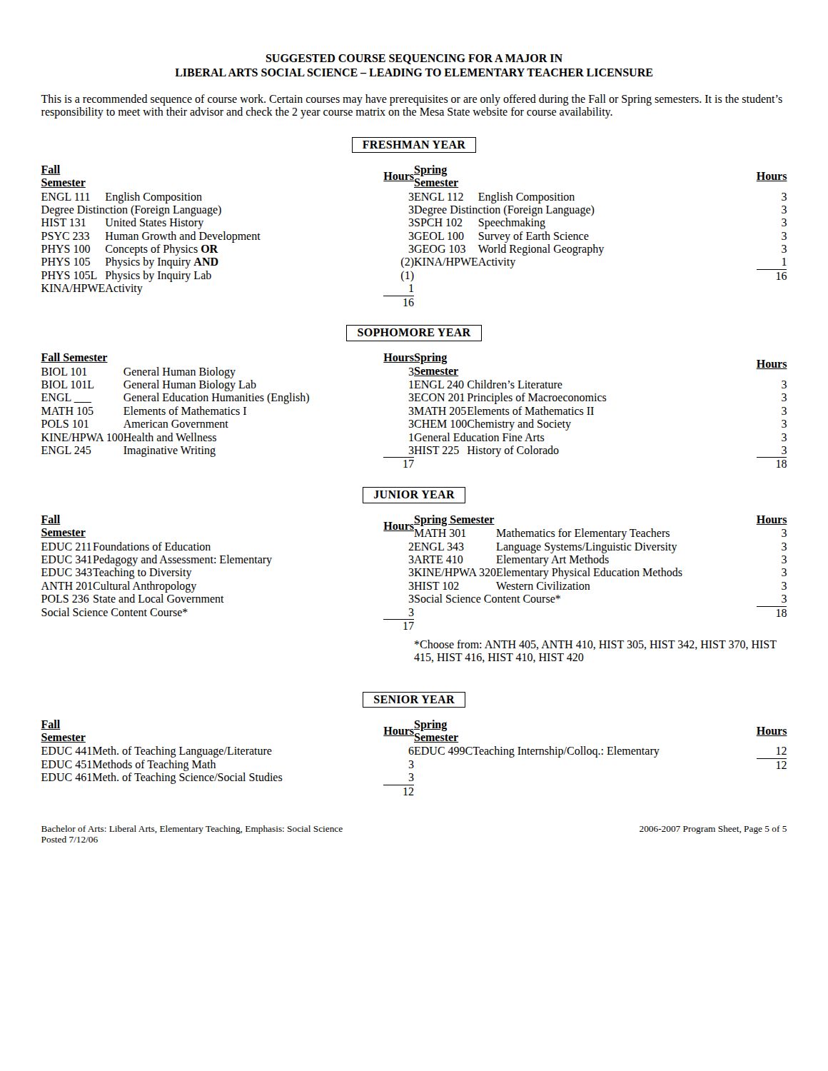SUGGESTED COURSE SEQUENCING FOR A MAJOR IN
LIBERAL ARTS SOCIAL SCIENCE – LEADING TO ELEMENTARY TEACHER LICENSURE
This is a recommended sequence of course work. Certain courses may have prerequisites or are only offered during the Fall or Spring semesters. It is the student’s responsibility to meet with their advisor and check the 2 year course matrix on the Mesa State website for course availability.
FRESHMAN YEAR
| / Fall Semester / / Hours / / --- / --- / --- / / ENGL 111 / English Composition / 3 / / Degree Distinction (Foreign Language) / 3 / / HIST 131 / United States History / 3 / / PSYC 233 / Human Growth and Development / 3 / / PHYS 100 / Concepts of Physics OR / 3 / / PHYS 105 / Physics by Inquiry AND / (2) / / PHYS 105L / Physics by Inquiry Lab / (1) / / KINA/HPWE / Activity / 1 / / / / 16 / | / Spring Semester / / Hours / / --- / --- / --- / / ENGL 112 / English Composition / 3 / / Degree Distinction (Foreign Language) / 3 / / SPCH 102 / Speechmaking / 3 / / GEOL 100 / Survey of Earth Science / 3 / / GEOG 103 / World Regional Geography / 3 / / KINA/HPWE / Activity / 1 / / / / 16 / |
SOPHOMORE YEAR
| / Fall Semester / / Hours / / --- / --- / --- / / BIOL 101 / General Human Biology / 3 / / BIOL 101L / General Human Biology Lab / 1 / / ENGL ___ / General Education Humanities (English) / 3 / / MATH 105 / Elements of Mathematics I / 3 / / POLS 101 / American Government / 3 / / KINE/HPWA 100 / Health and Wellness / 1 / / ENGL 245 / Imaginative Writing / 3 / / / / 17 / | / Spring Semester / / Hours / / --- / --- / --- / / ENGL 240 / Children’s Literature / 3 / / ECON 201 / Principles of Macroeconomics / 3 / / MATH 205 / Elements of Mathematics II / 3 / / CHEM 100 / Chemistry and Society / 3 / / General Education Fine Arts / 3 / / HIST 225 / History of Colorado / 3 / / / / 18 / |
JUNIOR YEAR
| / Fall Semester / / Hours / / --- / --- / --- / / EDUC 211 / Foundations of Education / 2 / / EDUC 341 / Pedagogy and Assessment: Elementary / 3 / / EDUC 343 / Teaching to Diversity / 3 / / ANTH 201 / Cultural Anthropology / 3 / / POLS 236 / State and Local Government / 3 / / Social Science Content Course* / 3 / / / / 17 / | / Spring Semester / / Hours / / --- / --- / --- / / MATH 301 / Mathematics for Elementary Teachers / 3 / / ENGL 343 / Language Systems/Linguistic Diversity / 3 / / ARTE 410 / Elementary Art Methods / 3 / / KINE/HPWA 320 / Elementary Physical Education Methods / 3 / / HIST 102 / Western Civilization / 3 / / Social Science Content Course* / 3 / / / / 18 / *Choose from: ANTH 405, ANTH 410, HIST 305, HIST 342, HIST 370, HIST 415, HIST 416, HIST 410, HIST 420 |
SENIOR YEAR
| / Fall Semester / / Hours / / --- / --- / --- / / EDUC 441 / Meth. of Teaching Language/Literature / 6 / / EDUC 451 / Methods of Teaching Math / 3 / / EDUC 461 / Meth. of Teaching Science/Social Studies / 3 / / / / 12 / | / Spring Semester / / Hours / / --- / --- / --- / / EDUC 499C / Teaching Internship/Colloq.: Elementary / 12 / / / / 12 / |
Bachelor of Arts: Liberal Arts, Elementary Teaching, Emphasis: Social Science
Posted 7/12/06
2006-2007 Program Sheet, Page 5 of 5